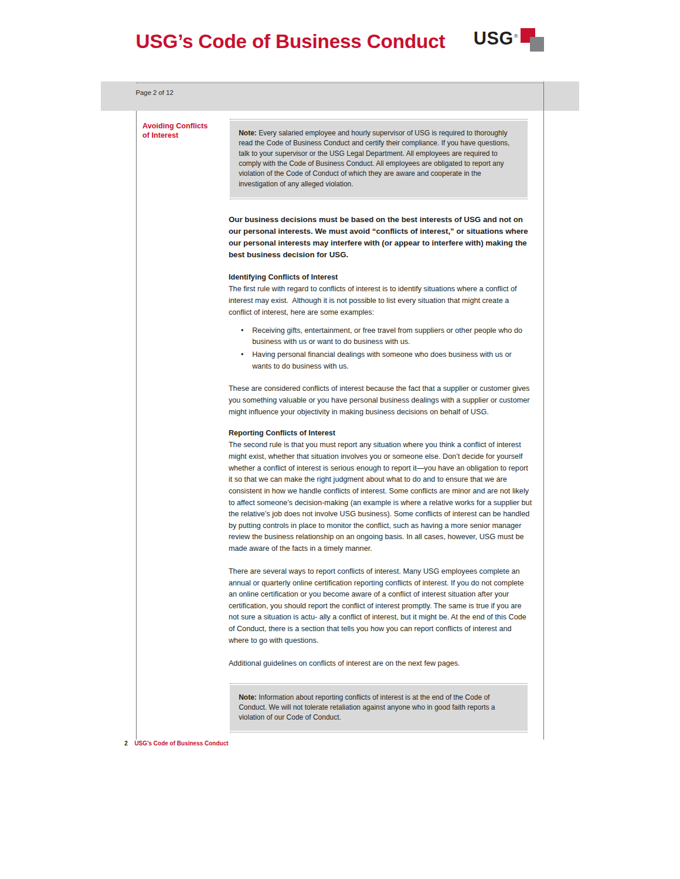USG’s Code of Business Conduct
USG®
Page 2 of 12
Avoiding Conflicts
of Interest
Note: Every salaried employee and hourly supervisor of USG is required to thoroughly read the Code of Business Conduct and certify their compliance. If you have questions, talk to your supervisor or the USG Legal Department. All employees are required to comply with the Code of Business Conduct. All employees are obligated to report any violation of the Code of Conduct of which they are aware and cooperate in the investigation of any alleged violation.
Our business decisions must be based on the best interests of USG and not on our personal interests. We must avoid “conflicts of interest,” or situations where our personal interests may interfere with (or appear to interfere with) making the best business decision for USG.
Identifying Conflicts of Interest
The first rule with regard to conflicts of interest is to identify situations where a conflict of interest may exist. Although it is not possible to list every situation that might create a conflict of interest, here are some examples:
Receiving gifts, entertainment, or free travel from suppliers or other people who do business with us or want to do business with us.
Having personal financial dealings with someone who does business with us or wants to do business with us.
These are considered conflicts of interest because the fact that a supplier or customer gives you something valuable or you have personal business dealings with a supplier or customer might influence your objectivity in making business decisions on behalf of USG.
Reporting Conflicts of Interest
The second rule is that you must report any situation where you think a conflict of interest might exist, whether that situation involves you or someone else. Don’t decide for yourself whether a conflict of interest is serious enough to report it—you have an obligation to report it so that we can make the right judgment about what to do and to ensure that we are consistent in how we handle conflicts of interest. Some conflicts are minor and are not likely to affect someone’s decision-making (an example is where a relative works for a supplier but the relative’s job does not involve USG business). Some conflicts of interest can be handled by putting controls in place to monitor the conflict, such as having a more senior manager review the business relationship on an ongoing basis. In all cases, however, USG must be made aware of the facts in a timely manner.
There are several ways to report conflicts of interest. Many USG employees complete an annual or quarterly online certification reporting conflicts of interest. If you do not complete an online certification or you become aware of a conflict of interest situation after your certification, you should report the conflict of interest promptly. The same is true if you are not sure a situation is actu- ally a conflict of interest, but it might be. At the end of this Code of Conduct, there is a section that tells you how you can report conflicts of interest and where to go with questions.
Additional guidelines on conflicts of interest are on the next few pages.
Note: Information about reporting conflicts of interest is at the end of the Code of Conduct. We will not tolerate retaliation against anyone who in good faith reports a violation of our Code of Conduct.
2 USG’s Code of Business Conduct